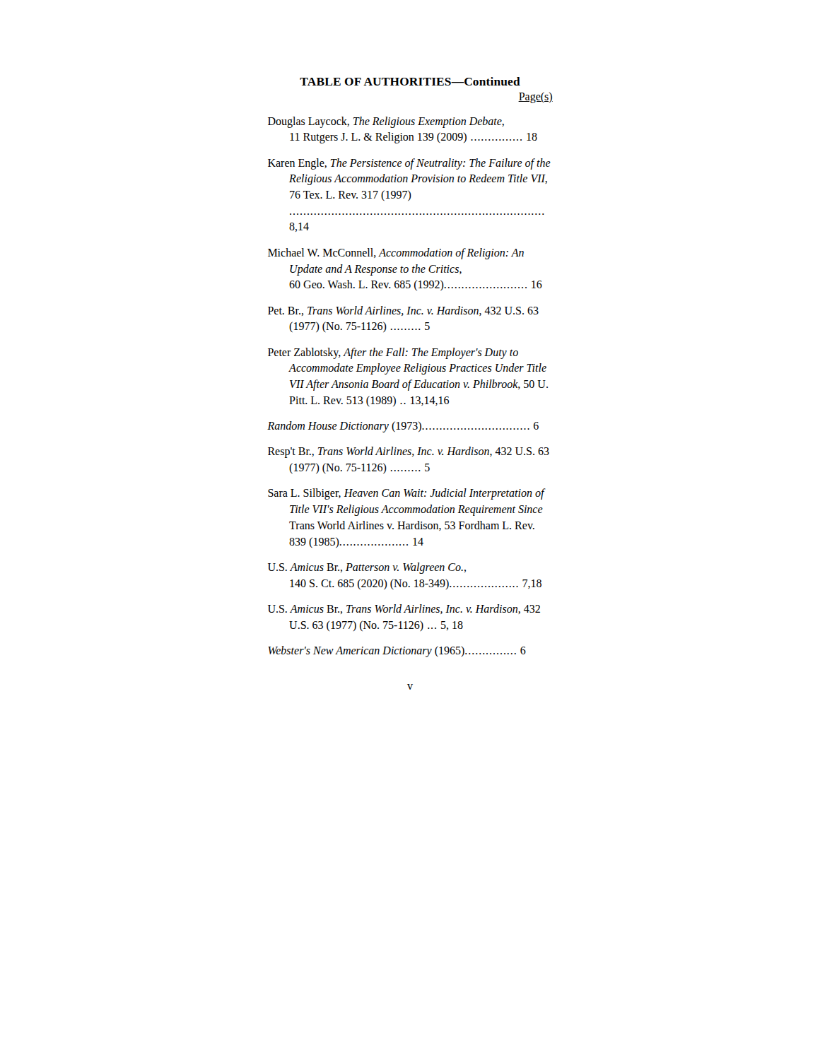TABLE OF AUTHORITIES—Continued
Page(s)
Douglas Laycock, The Religious Exemption Debate,
11 Rutgers J. L. & Religion 139 (2009) ............... 18
Karen Engle, The Persistence of Neutrality: The Failure of the Religious Accommodation Provision to Redeem Title VII, 76 Tex. L. Rev. 317 (1997)
......................................................................... 8,14
Michael W. McConnell, Accommodation of Religion: An Update and A Response to the Critics,
60 Geo. Wash. L. Rev. 685 (1992)........................ 16
Pet. Br., Trans World Airlines, Inc. v. Hardison, 432 U.S. 63 (1977) (No. 75-1126) ......... 5
Peter Zablotsky, After the Fall: The Employer's Duty to Accommodate Employee Religious Practices Under Title VII After Ansonia Board of Education v. Philbrook, 50 U. Pitt. L. Rev. 513 (1989) .. 13,14,16
Random House Dictionary (1973)............................... 6
Resp't Br., Trans World Airlines, Inc. v. Hardison, 432 U.S. 63 (1977) (No. 75-1126) ......... 5
Sara L. Silbiger, Heaven Can Wait: Judicial Interpretation of Title VII's Religious Accommodation Requirement Since Trans World Airlines v. Hardison, 53 Fordham L. Rev. 839 (1985).................... 14
U.S. Amicus Br., Patterson v. Walgreen Co.,
140 S. Ct. 685 (2020) (No. 18-349).................... 7,18
U.S. Amicus Br., Trans World Airlines, Inc. v. Hardison, 432 U.S. 63 (1977) (No. 75-1126) ... 5, 18
Webster's New American Dictionary (1965)............... 6
v